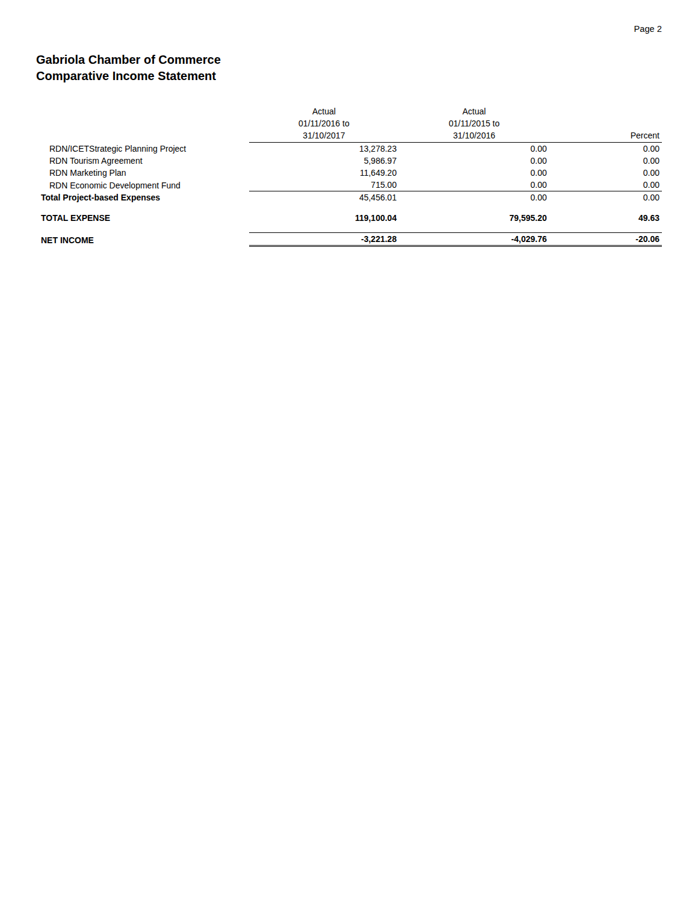Page 2
Gabriola Chamber of Commerce
Comparative Income Statement
| | Actual | Actual | |
| --- | --- | --- | --- |
| | 01/11/2016 to | 01/11/2015 to | |
| | 31/10/2017 | 31/10/2016 | Percent |
| RDN/ICETStrategic Planning Project | 13,278.23 | 0.00 | 0.00 |
| RDN Tourism Agreement | 5,986.97 | 0.00 | 0.00 |
| RDN Marketing Plan | 11,649.20 | 0.00 | 0.00 |
| RDN Economic Development Fund | 715.00 | 0.00 | 0.00 |
| Total Project-based Expenses | 45,456.01 | 0.00 | 0.00 |
| TOTAL EXPENSE | 119,100.04 | 79,595.20 | 49.63 |
| NET INCOME | -3,221.28 | -4,029.76 | -20.06 |